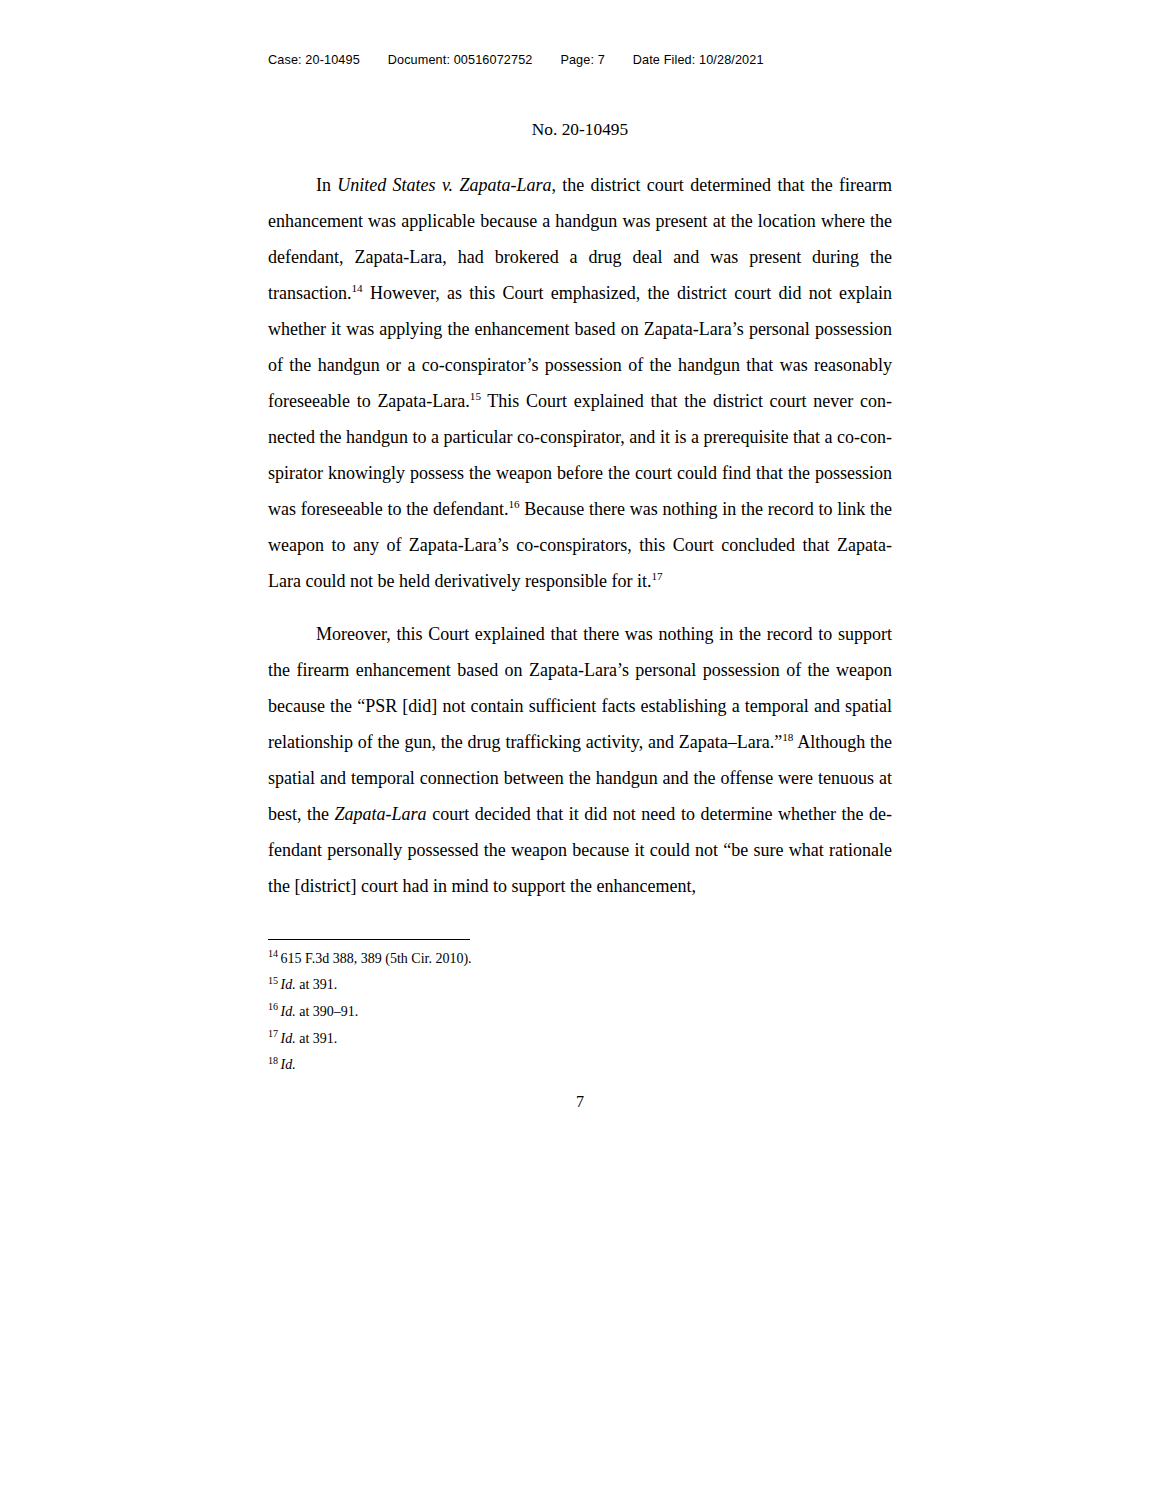Case: 20-10495 Document: 00516072752 Page: 7 Date Filed: 10/28/2021
No. 20-10495
In United States v. Zapata-Lara, the district court determined that the firearm enhancement was applicable because a handgun was present at the location where the defendant, Zapata-Lara, had brokered a drug deal and was present during the transaction.14 However, as this Court emphasized, the district court did not explain whether it was applying the enhancement based on Zapata-Lara’s personal possession of the handgun or a co-conspirator’s possession of the handgun that was reasonably foreseeable to Zapata-Lara.15 This Court explained that the district court never connected the handgun to a particular co-conspirator, and it is a prerequisite that a co-conspirator knowingly possess the weapon before the court could find that the possession was foreseeable to the defendant.16 Because there was nothing in the record to link the weapon to any of Zapata-Lara’s co-conspirators, this Court concluded that Zapata-Lara could not be held derivatively responsible for it.17
Moreover, this Court explained that there was nothing in the record to support the firearm enhancement based on Zapata-Lara’s personal possession of the weapon because the “PSR [did] not contain sufficient facts establishing a temporal and spatial relationship of the gun, the drug trafficking activity, and Zapata–Lara.”18 Although the spatial and temporal connection between the handgun and the offense were tenuous at best, the Zapata-Lara court decided that it did not need to determine whether the defendant personally possessed the weapon because it could not “be sure what rationale the [district] court had in mind to support the enhancement,
14615 F.3d 388, 389 (5th Cir. 2010).
15 Id. at 391.
16 Id. at 390–91.
17 Id. at 391.
18 Id.
7